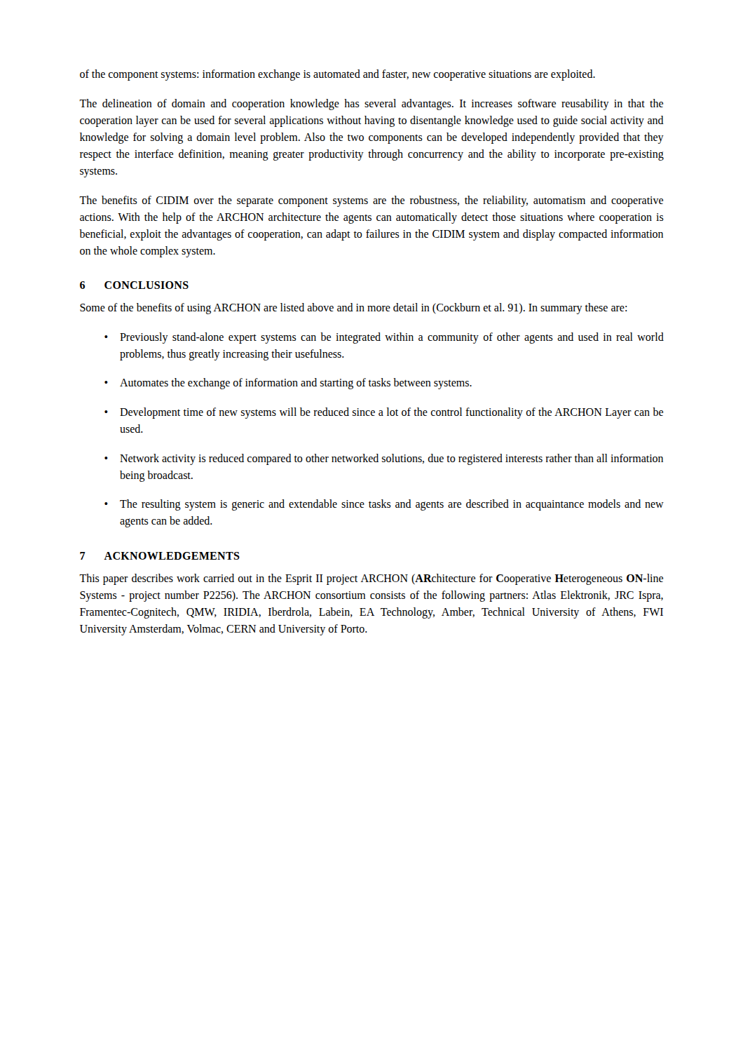of the component systems: information exchange is automated and faster, new cooperative situations are exploited.
The delineation of domain and cooperation knowledge has several advantages. It increases software reusability in that the cooperation layer can be used for several applications without having to disentangle knowledge used to guide social activity and knowledge for solving a domain level problem. Also the two components can be developed independently provided that they respect the interface definition, meaning greater productivity through concurrency and the ability to incorporate pre-existing systems.
The benefits of CIDIM over the separate component systems are the robustness, the reliability, automatism and cooperative actions. With the help of the ARCHON architecture the agents can automatically detect those situations where cooperation is beneficial, exploit the advantages of cooperation, can adapt to failures in the CIDIM system and display compacted information on the whole complex system.
6 Conclusions
Some of the benefits of using ARCHON are listed above and in more detail in (Cockburn et al. 91). In summary these are:
Previously stand-alone expert systems can be integrated within a community of other agents and used in real world problems, thus greatly increasing their usefulness.
Automates the exchange of information and starting of tasks between systems.
Development time of new systems will be reduced since a lot of the control functionality of the ARCHON Layer can be used.
Network activity is reduced compared to other networked solutions, due to registered interests rather than all information being broadcast.
The resulting system is generic and extendable since tasks and agents are described in acquaintance models and new agents can be added.
7 Acknowledgements
This paper describes work carried out in the Esprit II project ARCHON (ARchitecture for Cooperative Heterogeneous ON-line Systems - project number P2256). The ARCHON consortium consists of the following partners: Atlas Elektronik, JRC Ispra, Framentec-Cognitech, QMW, IRIDIA, Iberdrola, Labein, EA Technology, Amber, Technical University of Athens, FWI University Amsterdam, Volmac, CERN and University of Porto.